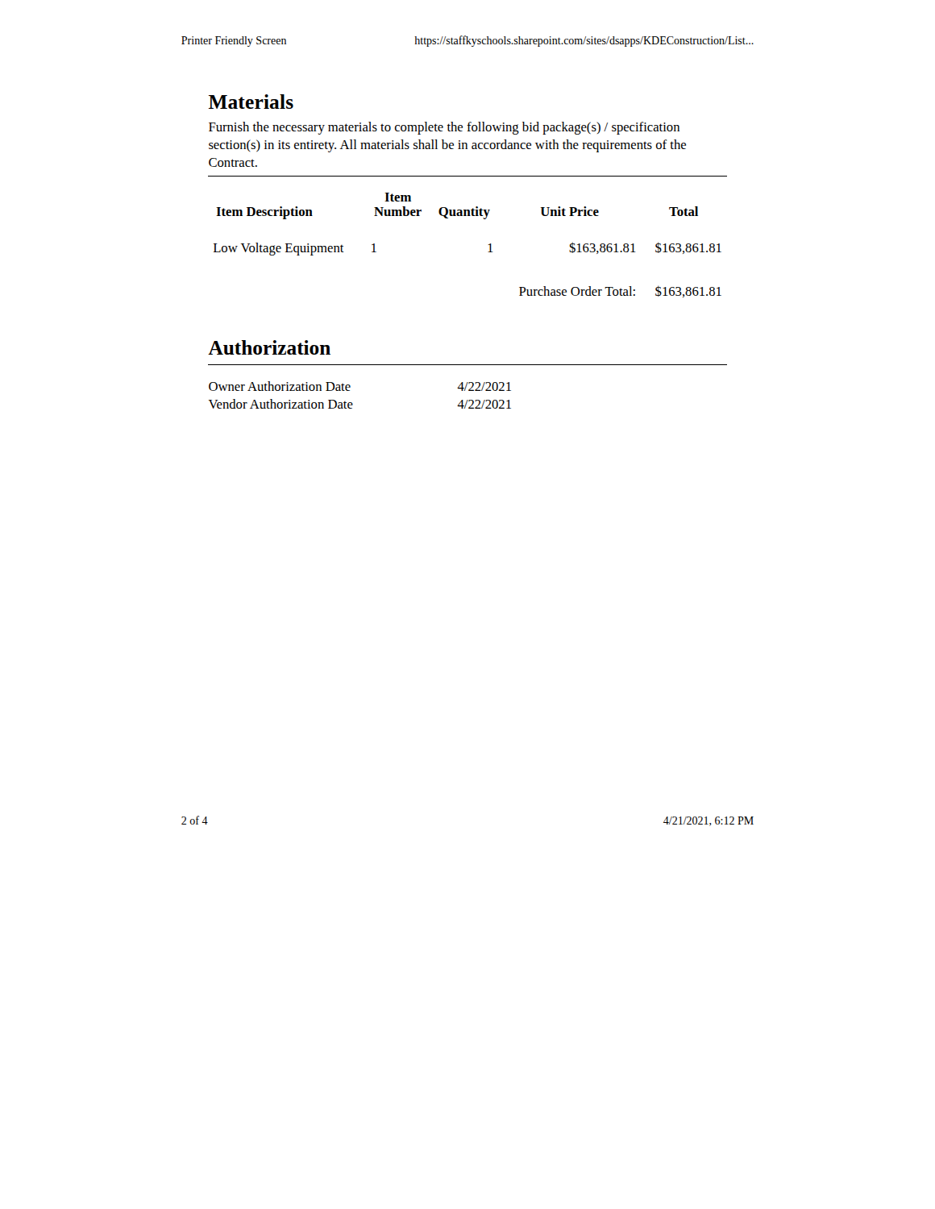Printer Friendly Screen https://staffkyschools.sharepoint.com/sites/dsapps/KDEConstruction/List...
Materials
Furnish the necessary materials to complete the following bid package(s) / specification section(s) in its entirety. All materials shall be in accordance with the requirements of the Contract.
| Item Description | Item Number | Quantity | Unit Price | Total |
| --- | --- | --- | --- | --- |
| Low Voltage Equipment | 1 | 1 | $163,861.81 | $163,861.81 |
| | | | Purchase Order Total: | $163,861.81 |
Authorization
| Owner Authorization Date | 4/22/2021 |
| Vendor Authorization Date | 4/22/2021 |
2 of 4 4/21/2021, 6:12 PM